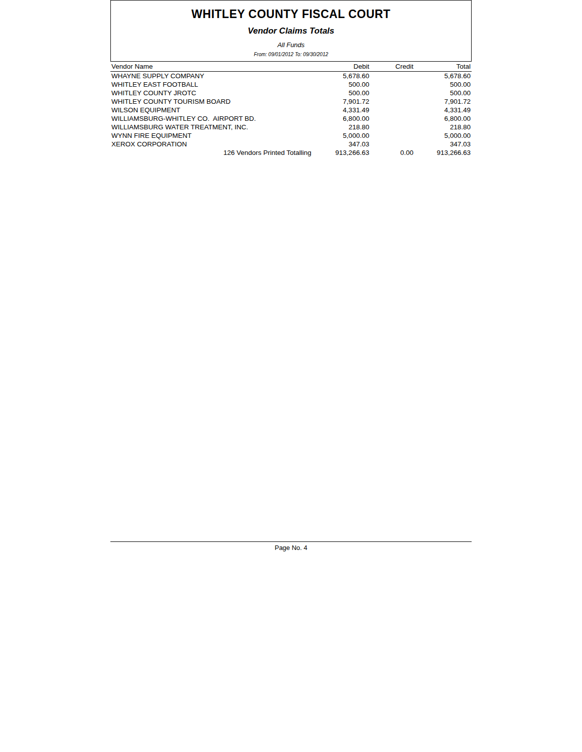WHITLEY COUNTY FISCAL COURT
Vendor Claims Totals
All Funds
From: 09/01/2012 To: 09/30/2012
| Vendor Name | Debit | Credit | Total |
| --- | --- | --- | --- |
| WHAYNE SUPPLY COMPANY | 5,678.60 | | 5,678.60 |
| WHITLEY EAST FOOTBALL | 500.00 | | 500.00 |
| WHITLEY COUNTY JROTC | 500.00 | | 500.00 |
| WHITLEY COUNTY TOURISM BOARD | 7,901.72 | | 7,901.72 |
| WILSON EQUIPMENT | 4,331.49 | | 4,331.49 |
| WILLIAMSBURG-WHITLEY CO. AIRPORT BD. | 6,800.00 | | 6,800.00 |
| WILLIAMSBURG WATER TREATMENT, INC. | 218.80 | | 218.80 |
| WYNN FIRE EQUIPMENT | 5,000.00 | | 5,000.00 |
| XEROX CORPORATION | 347.03 | | 347.03 |
| 126 Vendors Printed Totalling | 913,266.63 | 0.00 | 913,266.63 |
Page No. 4